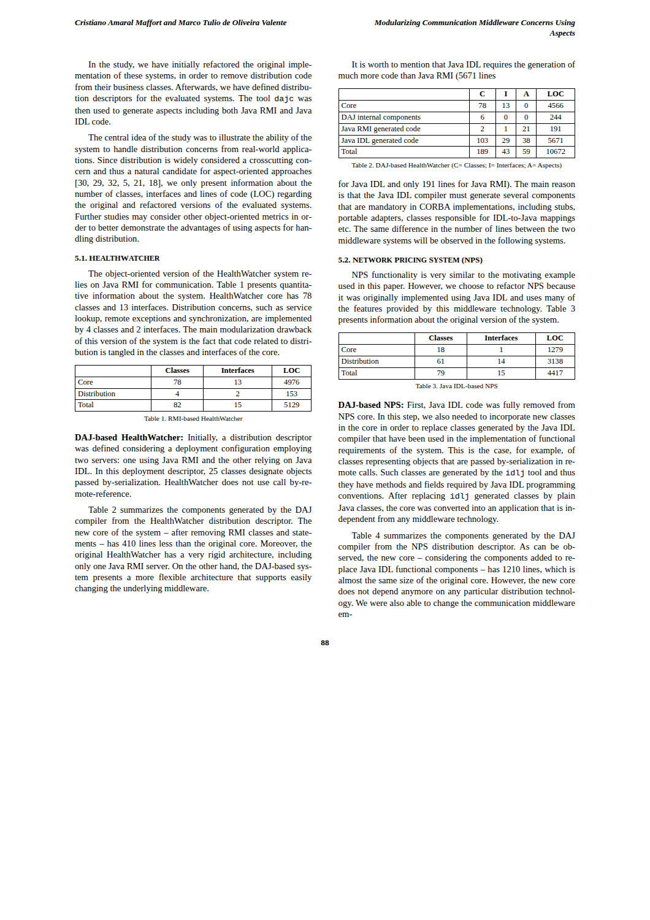Cristiano Amaral Maffort and Marco Tulio de Oliveira Valente
Modularizing Communication Middleware Concerns Using Aspects
In the study, we have initially refactored the original implementation of these systems, in order to remove distribution code from their business classes. Afterwards, we have defined distribution descriptors for the evaluated systems. The tool dajc was then used to generate aspects including both Java RMI and Java IDL code.
The central idea of the study was to illustrate the ability of the system to handle distribution concerns from real-world applications. Since distribution is widely considered a crosscutting concern and thus a natural candidate for aspect-oriented approaches [30, 29, 32, 5, 21, 18], we only present information about the number of classes, interfaces and lines of code (LOC) regarding the original and refactored versions of the evaluated systems. Further studies may consider other object-oriented metrics in order to better demonstrate the advantages of using aspects for handling distribution.
5.1. HEALTHWATCHER
The object-oriented version of the HealthWatcher system relies on Java RMI for communication. Table 1 presents quantitative information about the system. HealthWatcher core has 78 classes and 13 interfaces. Distribution concerns, such as service lookup, remote exceptions and synchronization, are implemented by 4 classes and 2 interfaces. The main modularization drawback of this version of the system is the fact that code related to distribution is tangled in the classes and interfaces of the core.
Table 1. RMI-based HealthWatcher
| | Classes | Interfaces | LOC |
| --- | --- | --- | --- |
| Core | 78 | 13 | 4976 |
| Distribution | 4 | 2 | 153 |
| Total | 82 | 15 | 5129 |
DAJ-based HealthWatcher: Initially, a distribution descriptor was defined considering a deployment configuration employing two servers: one using Java RMI and the other relying on Java IDL. In this deployment descriptor, 25 classes designate objects passed by-serialization. HealthWatcher does not use call by-remote-reference.
Table 2 summarizes the components generated by the DAJ compiler from the HealthWatcher distribution descriptor. The new core of the system – after removing RMI classes and statements – has 410 lines less than the original core. Moreover, the original HealthWatcher has a very rigid architecture, including only one Java RMI server. On the other hand, the DAJ-based system presents a more flexible architecture that supports easily changing the underlying middleware.
It is worth to mention that Java IDL requires the generation of much more code than Java RMI (5671 lines
Table 2. DAJ-based HealthWatcher (C= Classes; I= Interfaces; A= Aspects)
| | C | I | A | LOC |
| --- | --- | --- | --- | --- |
| Core | 78 | 13 | 0 | 4566 |
| DAJ internal components | 6 | 0 | 0 | 244 |
| Java RMI generated code | 2 | 1 | 21 | 191 |
| Java IDL generated code | 103 | 29 | 38 | 5671 |
| Total | 189 | 43 | 59 | 10672 |
for Java IDL and only 191 lines for Java RMI). The main reason is that the Java IDL compiler must generate several components that are mandatory in CORBA implementations, including stubs, portable adapters, classes responsible for IDL-to-Java mappings etc. The same difference in the number of lines between the two middleware systems will be observed in the following systems.
5.2. NETWORK PRICING SYSTEM (NPS)
NPS functionality is very similar to the motivating example used in this paper. However, we choose to refactor NPS because it was originally implemented using Java IDL and uses many of the features provided by this middleware technology. Table 3 presents information about the original version of the system.
Table 3. Java IDL-based NPS
| | Classes | Interfaces | LOC |
| --- | --- | --- | --- |
| Core | 18 | 1 | 1279 |
| Distribution | 61 | 14 | 3138 |
| Total | 79 | 15 | 4417 |
DAJ-based NPS: First, Java IDL code was fully removed from NPS core. In this step, we also needed to incorporate new classes in the core in order to replace classes generated by the Java IDL compiler that have been used in the implementation of functional requirements of the system. This is the case, for example, of classes representing objects that are passed by-serialization in remote calls. Such classes are generated by the idlj tool and thus they have methods and fields required by Java IDL programming conventions. After replacing idlj generated classes by plain Java classes, the core was converted into an application that is independent from any middleware technology.
Table 4 summarizes the components generated by the DAJ compiler from the NPS distribution descriptor. As can be observed, the new core – considering the components added to replace Java IDL functional components – has 1210 lines, which is almost the same size of the original core. However, the new core does not depend anymore on any particular distribution technology. We were also able to change the communication middleware em-
88